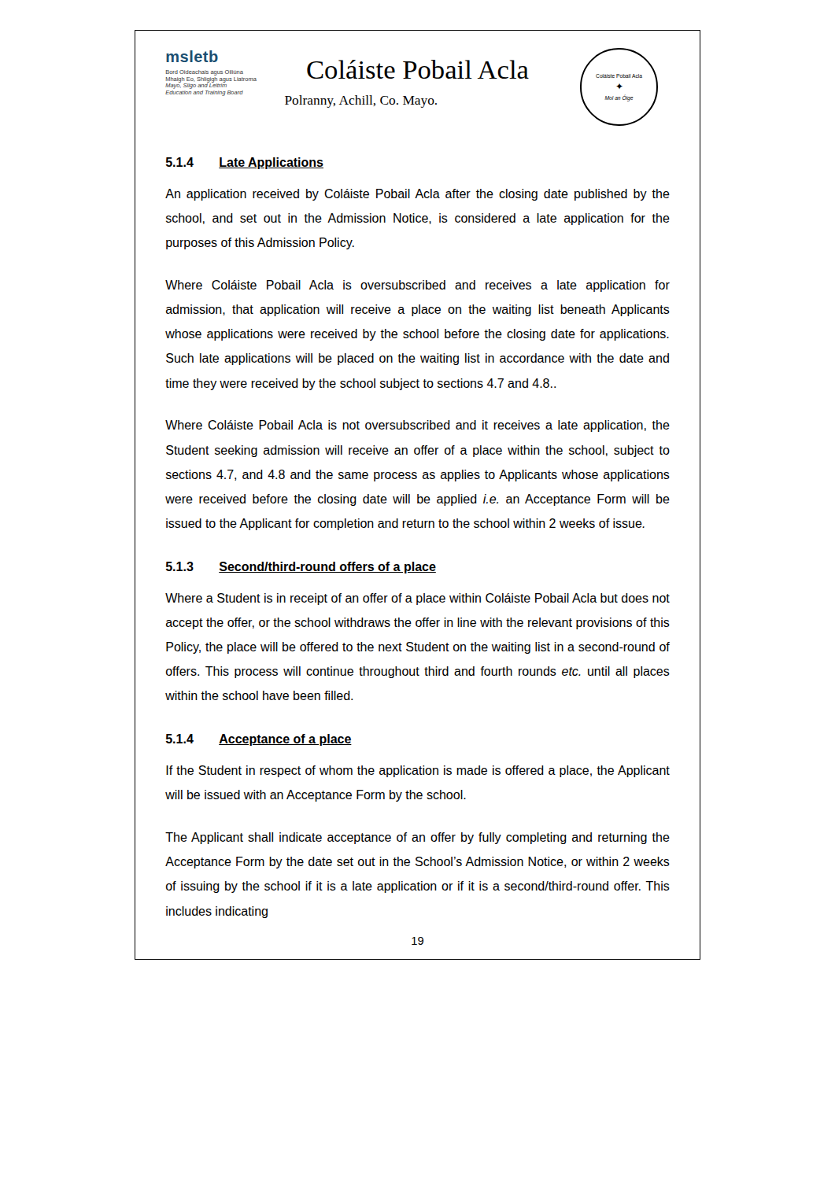msletb Bord Oideachais agus Oiliúna Mhaigh Eo, Shligigh agus Liatroma Mayo, Sligo and Leitrim Education and Training Board
Coláiste Pobail Acla
Polranny, Achill, Co. Mayo.
Coláiste Pobail Acla ✦ Mol an Óige
5.1.4 Late Applications
An application received by Coláiste Pobail Acla after the closing date published by the school, and set out in the Admission Notice, is considered a late application for the purposes of this Admission Policy.
Where Coláiste Pobail Acla is oversubscribed and receives a late application for admission, that application will receive a place on the waiting list beneath Applicants whose applications were received by the school before the closing date for applications. Such late applications will be placed on the waiting list in accordance with the date and time they were received by the school subject to sections 4.7 and 4.8..
Where Coláiste Pobail Acla is not oversubscribed and it receives a late application, the Student seeking admission will receive an offer of a place within the school, subject to sections 4.7, and 4.8 and the same process as applies to Applicants whose applications were received before the closing date will be applied i.e. an Acceptance Form will be issued to the Applicant for completion and return to the school within 2 weeks of issue.
5.1.3 Second/third-round offers of a place
Where a Student is in receipt of an offer of a place within Coláiste Pobail Acla but does not accept the offer, or the school withdraws the offer in line with the relevant provisions of this Policy, the place will be offered to the next Student on the waiting list in a second-round of offers. This process will continue throughout third and fourth rounds etc. until all places within the school have been filled.
5.1.4 Acceptance of a place
If the Student in respect of whom the application is made is offered a place, the Applicant will be issued with an Acceptance Form by the school.
The Applicant shall indicate acceptance of an offer by fully completing and returning the Acceptance Form by the date set out in the School’s Admission Notice, or within 2 weeks of issuing by the school if it is a late application or if it is a second/third-round offer. This includes indicating
19